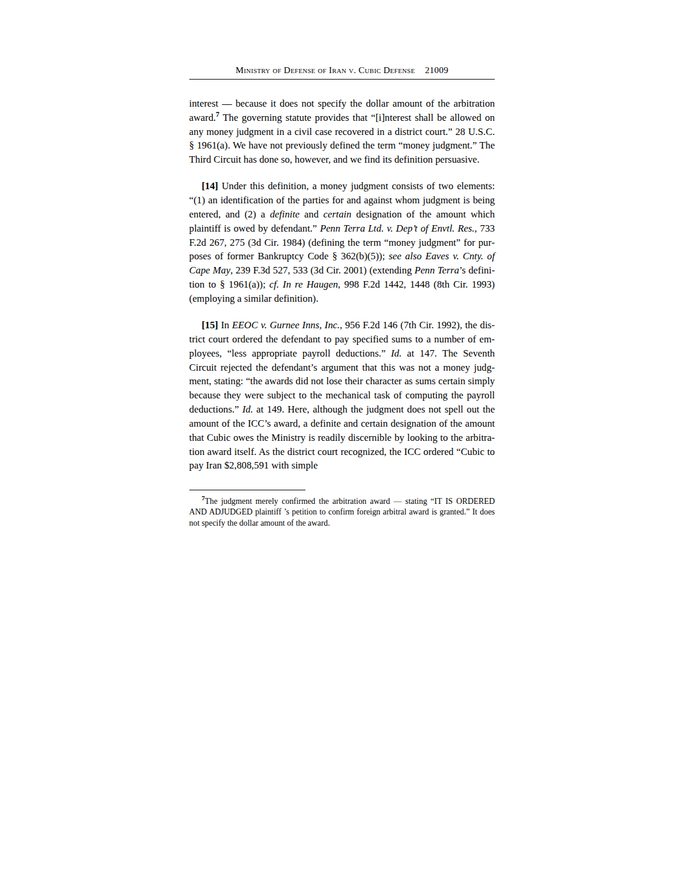Ministry of Defense of Iran v. Cubic Defense21009
interest — because it does not specify the dollar amount of the arbitration award.7 The governing statute provides that “[i]nterest shall be allowed on any money judgment in a civil case recovered in a district court.” 28 U.S.C. § 1961(a). We have not previously defined the term “money judgment.” The Third Circuit has done so, however, and we find its definition persuasive.
[14] Under this definition, a money judgment consists of two elements: “(1) an identification of the parties for and against whom judgment is being entered, and (2) a definite and certain designation of the amount which plaintiff is owed by defendant.” Penn Terra Ltd. v. Dep’t of Envtl. Res., 733 F.2d 267, 275 (3d Cir. 1984) (defining the term “money judgment” for purposes of former Bankruptcy Code § 362(b)(5)); see also Eaves v. Cnty. of Cape May, 239 F.3d 527, 533 (3d Cir. 2001) (extending Penn Terra’s definition to § 1961(a)); cf. In re Haugen, 998 F.2d 1442, 1448 (8th Cir. 1993) (employing a similar definition).
[15] In EEOC v. Gurnee Inns, Inc., 956 F.2d 146 (7th Cir. 1992), the district court ordered the defendant to pay specified sums to a number of employees, “less appropriate payroll deductions.” Id. at 147. The Seventh Circuit rejected the defendant’s argument that this was not a money judgment, stating: “the awards did not lose their character as sums certain simply because they were subject to the mechanical task of computing the payroll deductions.” Id. at 149. Here, although the judgment does not spell out the amount of the ICC’s award, a definite and certain designation of the amount that Cubic owes the Ministry is readily discernible by looking to the arbitration award itself. As the district court recognized, the ICC ordered “Cubic to pay Iran $2,808,591 with simple
7The judgment merely confirmed the arbitration award — stating “IT IS ORDERED AND ADJUDGED plaintiff ’s petition to confirm foreign arbitral award is granted.” It does not specify the dollar amount of the award.